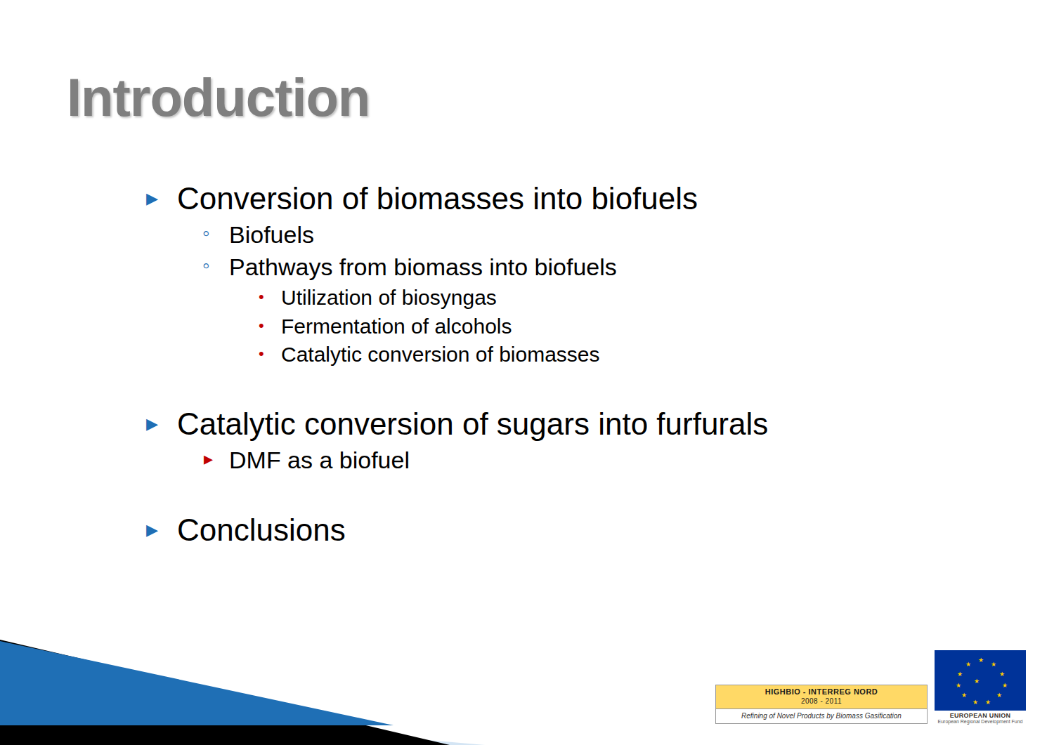Introduction
Conversion of biomasses into biofuels
Biofuels
Pathways from biomass into biofuels
Utilization of biosyngas
Fermentation of alcohols
Catalytic conversion of biomasses
Catalytic conversion of sugars into furfurals
DMF as a biofuel
Conclusions
HIGHBIO - INTERREG NORD2008 - 2011
Refining of Novel Products by Biomass Gasification
★ ★ ★ ★ ★ ★ ★ ★ ★ ★ ★ ★
EUROPEAN UNION
European Regional Development Fund